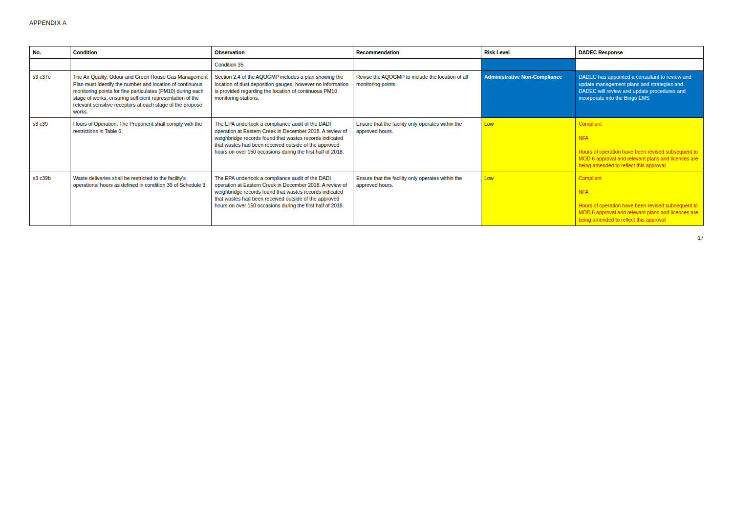APPENDIX A
| No. | Condition | Observation | Recommendation | Risk Level | DADEC Response |
| --- | --- | --- | --- | --- | --- |
| | | Condition 35. | | | |
| s3 c37e | The Air Quality, Odour and Green House Gas Management Plan must Identify the number and location of continuous monitoring points for fine particulates (PM10) during each stage of works, ensuring sufficient representation of the relevant sensitive receptors at each stage of the propose works. | Section 2.4 of the AQOGMP includes a plan showing the location of dust deposition gauges, however no information is provided regarding the location of continuous PM10 monitoring stations. | Revise the AQOGMP to include the location of all monitoring points. | Administrative Non-Compliance | DADEC has appointed a consultant to review and update management plans and strategies and DADEC will review and update procedures and incorporate into the Bingo EMS |
| s3 c39 | Hours of Operation: The Proponent shall comply with the restrictions in Table 5. | The EPA undertook a compliance audit of the DADI operation at Eastern Creek in December 2018. A review of weighbridge records found that wastes records indicated that wastes had been received outside of the approved hours on over 150 occasions during the first half of 2018. | Ensure that the facility only operates within the approved hours. | Low | Compliant NFA Hours of operation have been revised subsequent to MOD 6 approval and relevant plans and licences are being amended to reflect this approval |
| s3 c39b | Waste deliveries shall be restricted to the facility's operational hours as defined in condition 39 of Schedule 3. | The EPA undertook a compliance audit of the DADI operation at Eastern Creek in December 2018. A review of weighbridge records found that wastes records indicated that wastes had been received outside of the approved hours on over 150 occasions during the first half of 2018. | Ensure that the facility only operates within the approved hours. | Low | Compliant NFA Hours of operation have been revised subsequent to MOD 6 approval and relevant plans and licences are being amended to reflect this approval |
17